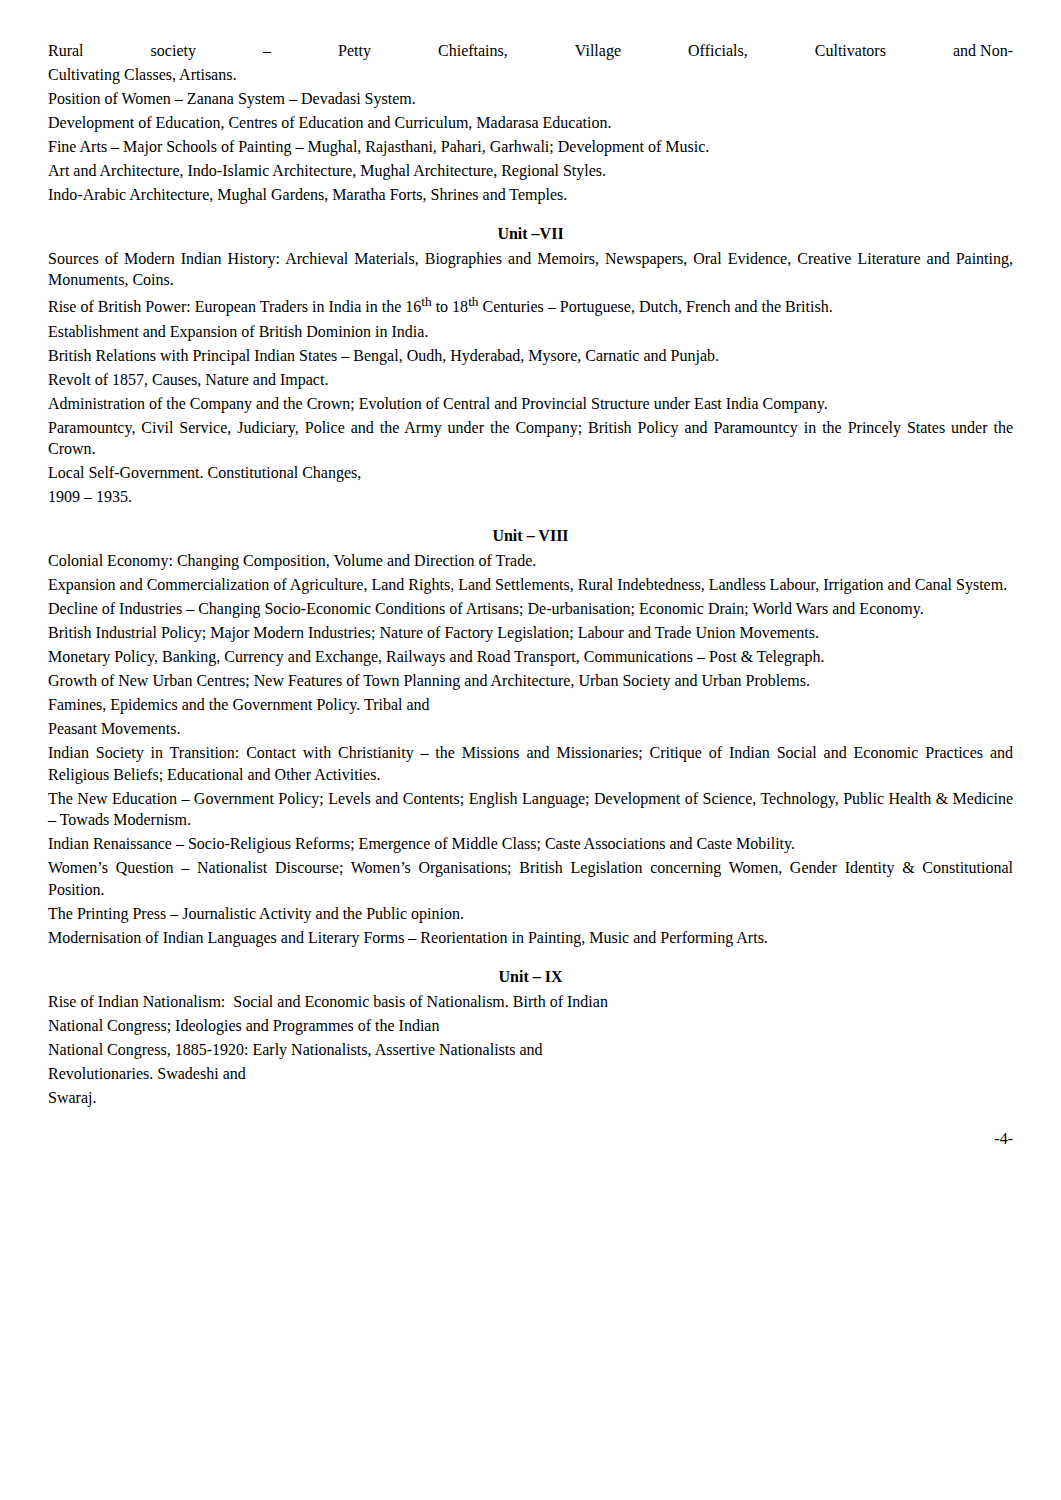Rural society–Petty Chieftains, Village Officials, Cultivators and Non-
Cultivating Classes, Artisans.
Position of Women – Zanana System – Devadasi System.
Development of Education, Centres of Education and Curriculum, Madarasa Education.
Fine Arts – Major Schools of Painting – Mughal, Rajasthani, Pahari, Garhwali; Development of Music.
Art and Architecture, Indo-Islamic Architecture, Mughal Architecture, Regional Styles.
Indo-Arabic Architecture, Mughal Gardens, Maratha Forts, Shrines and Temples.
Unit –VII
Sources of Modern Indian History: Archieval Materials, Biographies and Memoirs, Newspapers, Oral Evidence, Creative Literature and Painting, Monuments, Coins.
Rise of British Power: European Traders in India in the 16th to 18th Centuries – Portuguese, Dutch, French and the British.
Establishment and Expansion of British Dominion in India.
British Relations with Principal Indian States – Bengal, Oudh, Hyderabad, Mysore, Carnatic and Punjab.
Revolt of 1857, Causes, Nature and Impact.
Administration of the Company and the Crown; Evolution of Central and Provincial Structure under East India Company.
Paramountcy, Civil Service, Judiciary, Police and the Army under the Company; British Policy and Paramountcy in the Princely States under the Crown.
Local Self-Government. Constitutional Changes,
1909 – 1935.
Unit – VIII
Colonial Economy: Changing Composition, Volume and Direction of Trade.
Expansion and Commercialization of Agriculture, Land Rights, Land Settlements, Rural Indebtedness, Landless Labour, Irrigation and Canal System.
Decline of Industries – Changing Socio-Economic Conditions of Artisans; De-urbanisation; Economic Drain; World Wars and Economy.
British Industrial Policy; Major Modern Industries; Nature of Factory Legislation; Labour and Trade Union Movements.
Monetary Policy, Banking, Currency and Exchange, Railways and Road Transport, Communications – Post & Telegraph.
Growth of New Urban Centres; New Features of Town Planning and Architecture, Urban Society and Urban Problems.
Famines, Epidemics and the Government Policy. Tribal and
Peasant Movements.
Indian Society in Transition: Contact with Christianity – the Missions and Missionaries; Critique of Indian Social and Economic Practices and Religious Beliefs; Educational and Other Activities.
The New Education – Government Policy; Levels and Contents; English Language; Development of Science, Technology, Public Health & Medicine – Towads Modernism.
Indian Renaissance – Socio-Religious Reforms; Emergence of Middle Class; Caste Associations and Caste Mobility.
Women’s Question – Nationalist Discourse; Women’s Organisations; British Legislation concerning Women, Gender Identity & Constitutional Position.
The Printing Press – Journalistic Activity and the Public opinion.
Modernisation of Indian Languages and Literary Forms – Reorientation in Painting, Music and Performing Arts.
Unit – IX
Rise of Indian Nationalism: Social and Economic basis of Nationalism. Birth of Indian
National Congress; Ideologies and Programmes of the Indian
National Congress, 1885-1920: Early Nationalists, Assertive Nationalists and
Revolutionaries. Swadeshi and
Swaraj.
-4-